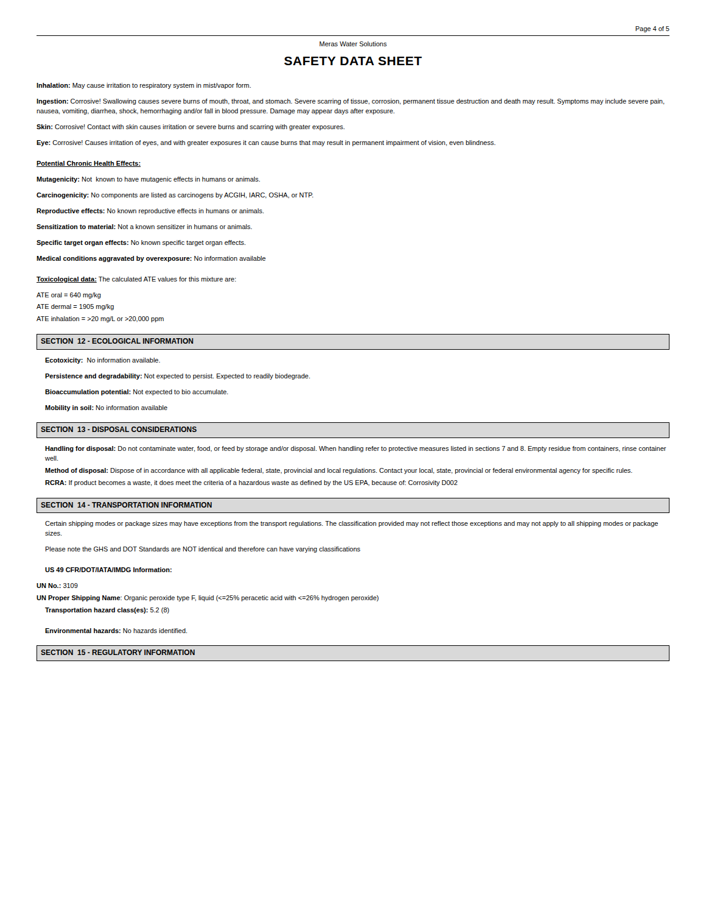Page 4 of 5
Meras Water Solutions
SAFETY DATA SHEET
Inhalation: May cause irritation to respiratory system in mist/vapor form.
Ingestion: Corrosive! Swallowing causes severe burns of mouth, throat, and stomach. Severe scarring of tissue, corrosion, permanent tissue destruction and death may result. Symptoms may include severe pain, nausea, vomiting, diarrhea, shock, hemorrhaging and/or fall in blood pressure. Damage may appear days after exposure.
Skin: Corrosive! Contact with skin causes irritation or severe burns and scarring with greater exposures.
Eye: Corrosive! Causes irritation of eyes, and with greater exposures it can cause burns that may result in permanent impairment of vision, even blindness.
Potential Chronic Health Effects:
Mutagenicity: Not known to have mutagenic effects in humans or animals.
Carcinogenicity: No components are listed as carcinogens by ACGIH, IARC, OSHA, or NTP.
Reproductive effects: No known reproductive effects in humans or animals.
Sensitization to material: Not a known sensitizer in humans or animals.
Specific target organ effects: No known specific target organ effects.
Medical conditions aggravated by overexposure: No information available
Toxicological data: The calculated ATE values for this mixture are:
ATE oral = 640 mg/kg
ATE dermal = 1905 mg/kg
ATE inhalation = >20 mg/L or >20,000 ppm
SECTION 12 - ECOLOGICAL INFORMATION
Ecotoxicity: No information available.
Persistence and degradability: Not expected to persist. Expected to readily biodegrade.
Bioaccumulation potential: Not expected to bio accumulate.
Mobility in soil: No information available
SECTION 13 - DISPOSAL CONSIDERATIONS
Handling for disposal: Do not contaminate water, food, or feed by storage and/or disposal. When handling refer to protective measures listed in sections 7 and 8. Empty residue from containers, rinse container well.
Method of disposal: Dispose of in accordance with all applicable federal, state, provincial and local regulations. Contact your local, state, provincial or federal environmental agency for specific rules.
RCRA: If product becomes a waste, it does meet the criteria of a hazardous waste as defined by the US EPA, because of: Corrosivity D002
SECTION 14 - TRANSPORTATION INFORMATION
Certain shipping modes or package sizes may have exceptions from the transport regulations. The classification provided may not reflect those exceptions and may not apply to all shipping modes or package sizes.
Please note the GHS and DOT Standards are NOT identical and therefore can have varying classifications
US 49 CFR/DOT/IATA/IMDG Information:
UN No.: 3109
UN Proper Shipping Name: Organic peroxide type F, liquid (<=25% peracetic acid with <=26% hydrogen peroxide)
Transportation hazard class(es): 5.2 (8)
Environmental hazards: No hazards identified.
SECTION 15 - REGULATORY INFORMATION